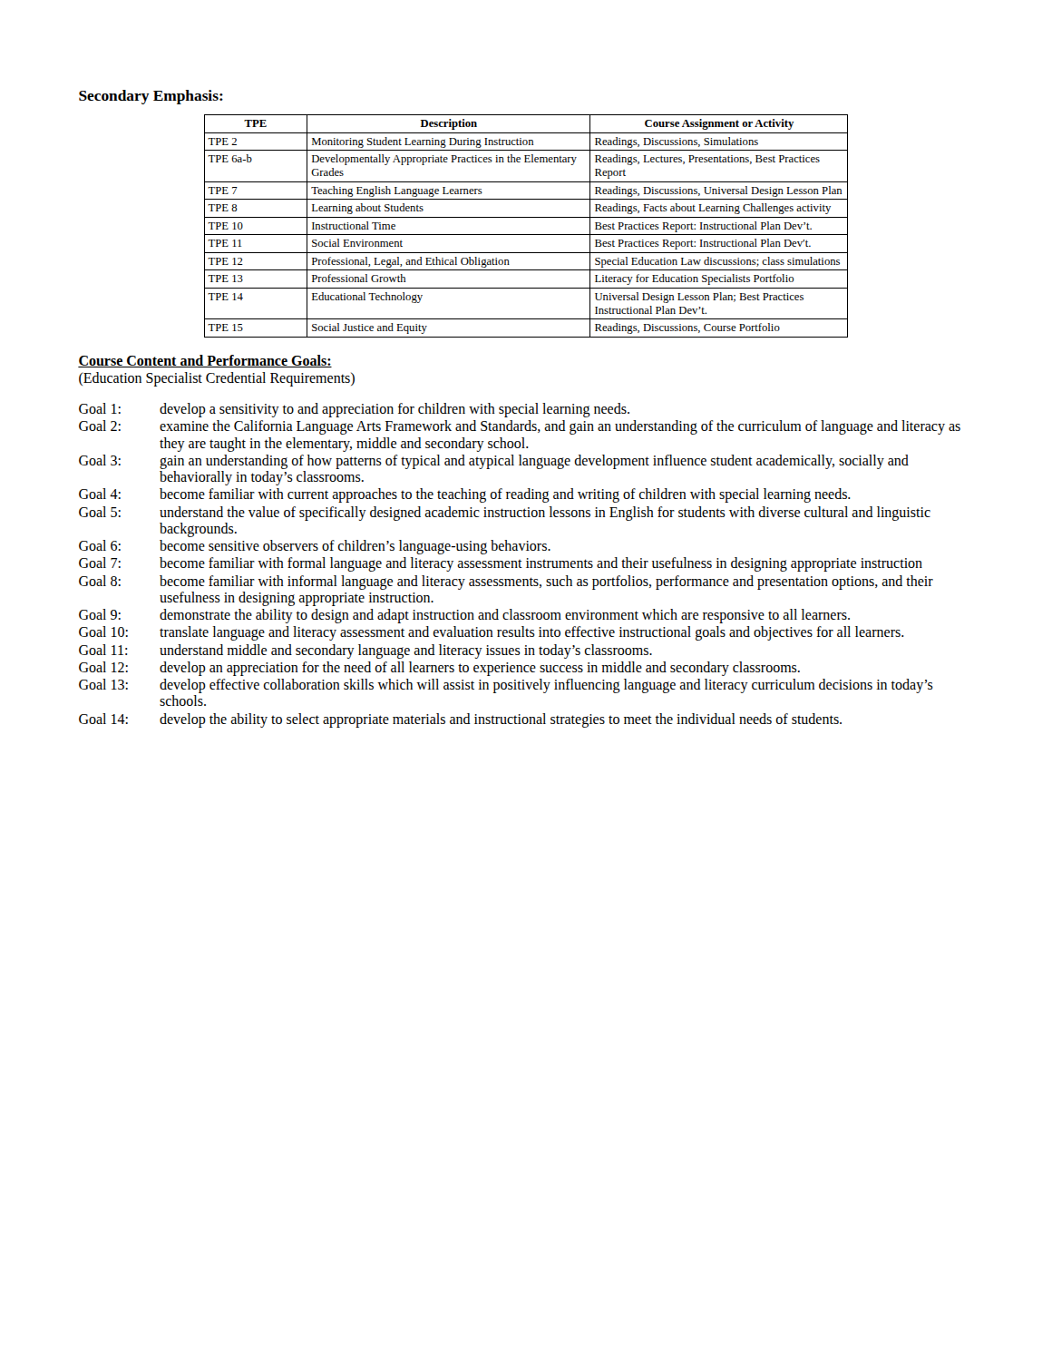Secondary Emphasis:
| TPE | Description | Course Assignment or Activity |
| --- | --- | --- |
| TPE 2 | Monitoring Student Learning During Instruction | Readings, Discussions, Simulations |
| TPE 6a-b | Developmentally Appropriate Practices in the Elementary Grades | Readings, Lectures, Presentations, Best Practices Report |
| TPE 7 | Teaching English Language Learners | Readings, Discussions, Universal Design Lesson Plan |
| TPE 8 | Learning about Students | Readings, Facts about Learning Challenges activity |
| TPE 10 | Instructional Time | Best Practices Report: Instructional Plan Dev’t. |
| TPE 11 | Social Environment | Best Practices Report: Instructional Plan Dev′t. |
| TPE 12 | Professional, Legal, and Ethical Obligation | Special Education Law discussions; class simulations |
| TPE 13 | Professional Growth | Literacy for Education Specialists Portfolio |
| TPE 14 | Educational Technology | Universal Design Lesson Plan; Best Practices Instructional Plan Dev’t. |
| TPE 15 | Social Justice and Equity | Readings, Discussions, Course Portfolio |
Course Content and Performance Goals:
(Education Specialist Credential Requirements)
Goal 1:
develop a sensitivity to and appreciation for children with special learning needs.
Goal 2:
examine the California Language Arts Framework and Standards, and gain an understanding of the curriculum of language and literacy as they are taught in the elementary, middle and secondary school.
Goal 3:
gain an understanding of how patterns of typical and atypical language development influence student academically, socially and behaviorally in today’s classrooms.
Goal 4:
become familiar with current approaches to the teaching of reading and writing of children with special learning needs.
Goal 5:
understand the value of specifically designed academic instruction lessons in English for students with diverse cultural and linguistic backgrounds.
Goal 6:
become sensitive observers of children’s language-using behaviors.
Goal 7:
become familiar with formal language and literacy assessment instruments and their usefulness in designing appropriate instruction
Goal 8:
become familiar with informal language and literacy assessments, such as portfolios, performance and presentation options, and their usefulness in designing appropriate instruction.
Goal 9:
demonstrate the ability to design and adapt instruction and classroom environment which are responsive to all learners.
Goal 10:
translate language and literacy assessment and evaluation results into effective instructional goals and objectives for all learners.
Goal 11:
understand middle and secondary language and literacy issues in today’s classrooms.
Goal 12:
develop an appreciation for the need of all learners to experience success in middle and secondary classrooms.
Goal 13:
develop effective collaboration skills which will assist in positively influencing language and literacy curriculum decisions in today’s schools.
Goal 14:
develop the ability to select appropriate materials and instructional strategies to meet the individual needs of students.